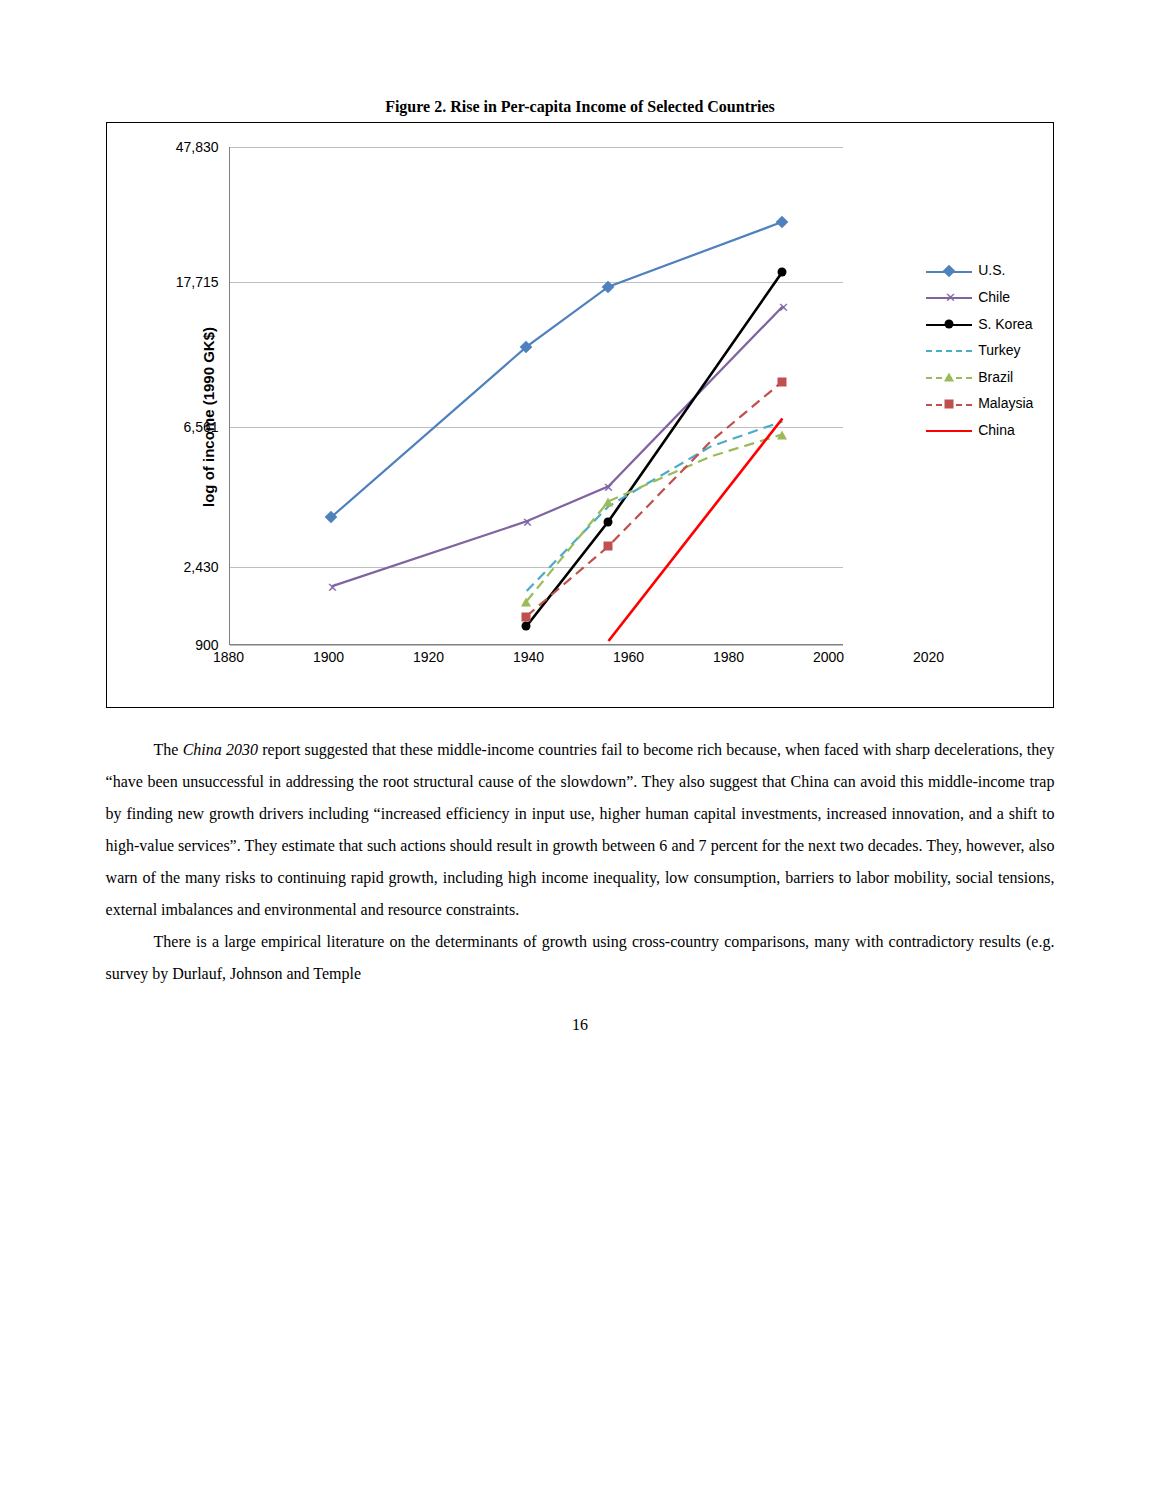Figure 2. Rise in Per-capita Income of Selected Countries
log of income (1990 GK$)
47,830
17,715
6,561
2,430
900
✕
✕
✕
✕
1880
1900
1920
1940
1960
1980
2000
2020
U.S.
✕ Chile
S. Korea
Turkey
Brazil
Malaysia
China
The China 2030 report suggested that these middle-income countries fail to become rich because, when faced with sharp decelerations, they “have been unsuccessful in addressing the root structural cause of the slowdown”. They also suggest that China can avoid this middle-income trap by finding new growth drivers including “increased efficiency in input use, higher human capital investments, increased innovation, and a shift to high-value services”. They estimate that such actions should result in growth between 6 and 7 percent for the next two decades. They, however, also warn of the many risks to continuing rapid growth, including high income inequality, low consumption, barriers to labor mobility, social tensions, external imbalances and environmental and resource constraints.
There is a large empirical literature on the determinants of growth using cross-country comparisons, many with contradictory results (e.g. survey by Durlauf, Johnson and Temple
16